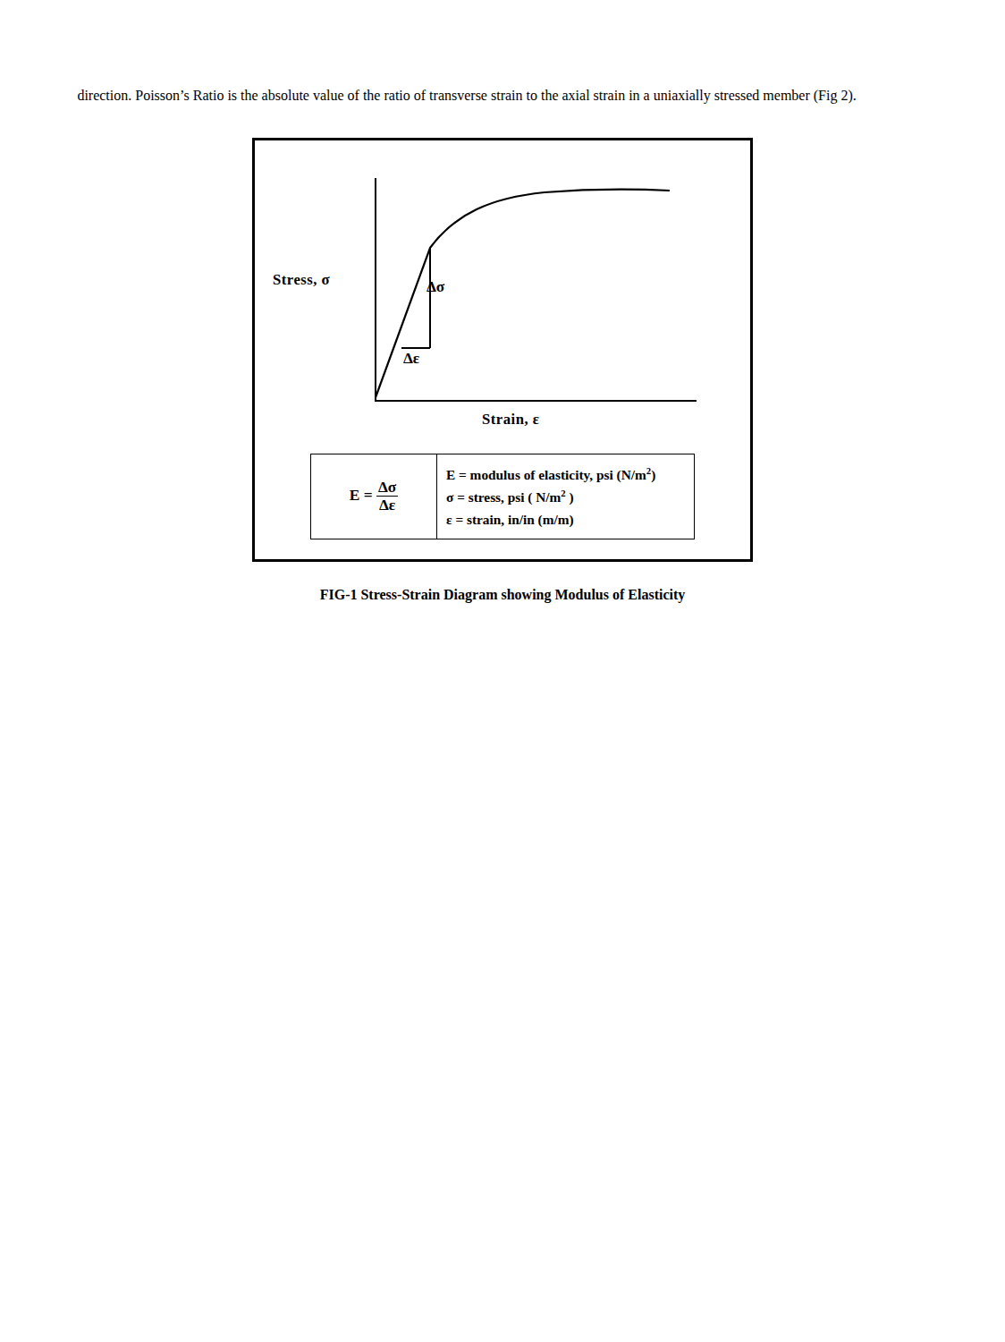direction. Poisson’s Ratio is the absolute value of the ratio of transverse strain to the axial strain in a uniaxially stressed member (Fig 2).
Stress, σ
Δσ
Δε
Strain, ε
| E = Δσ Δε | E = modulus of elasticity, psi (N/m 2 ) σ = stress, psi ( N/m 2 ) ε = strain, in/in (m/m) |
FIG-1 Stress-Strain Diagram showing Modulus of Elasticity